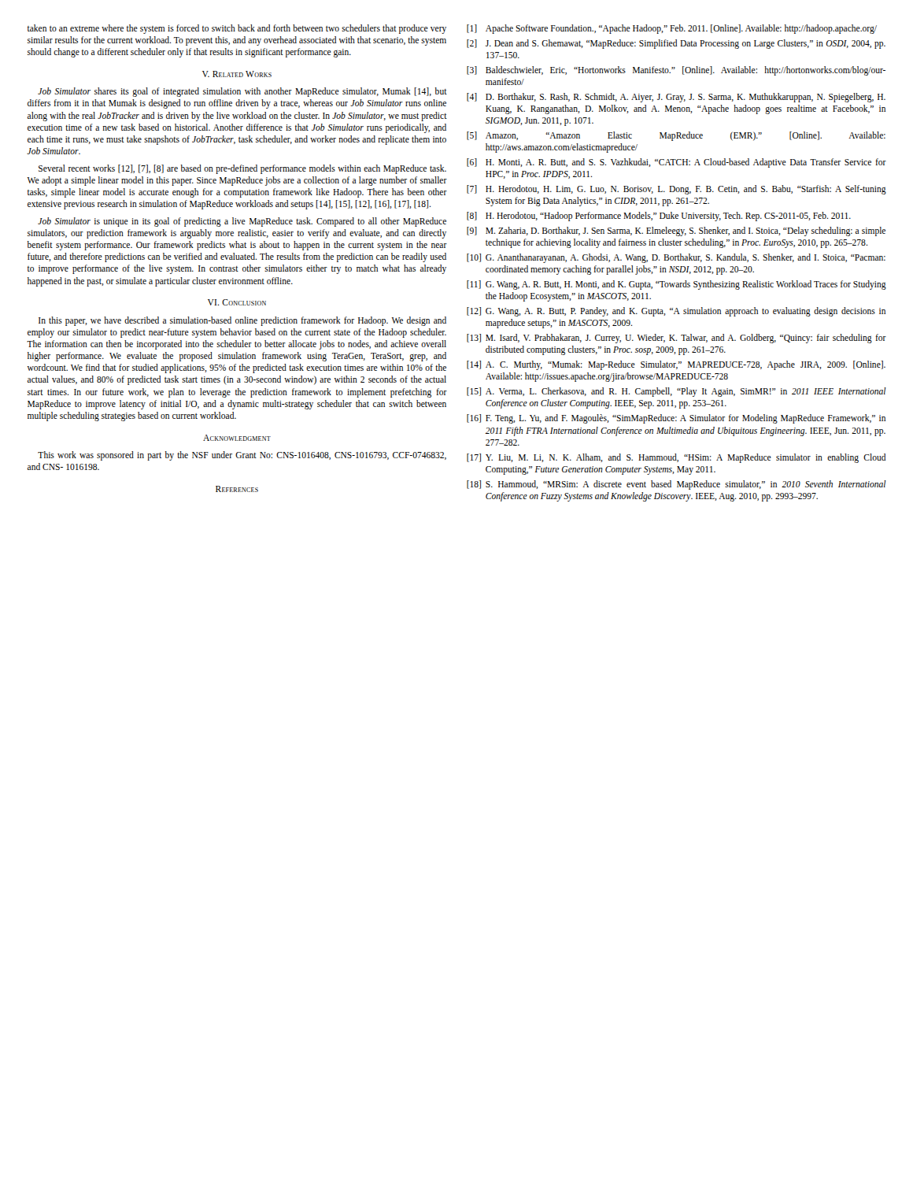taken to an extreme where the system is forced to switch back and forth between two schedulers that produce very similar results for the current workload. To prevent this, and any overhead associated with that scenario, the system should change to a different scheduler only if that results in significant performance gain.
V. Related Works
Job Simulator shares its goal of integrated simulation with another MapReduce simulator, Mumak [14], but differs from it in that Mumak is designed to run offline driven by a trace, whereas our Job Simulator runs online along with the real JobTracker and is driven by the live workload on the cluster. In Job Simulator, we must predict execution time of a new task based on historical. Another difference is that Job Simulator runs periodically, and each time it runs, we must take snapshots of JobTracker, task scheduler, and worker nodes and replicate them into Job Simulator.
Several recent works [12], [7], [8] are based on pre-defined performance models within each MapReduce task. We adopt a simple linear model in this paper. Since MapReduce jobs are a collection of a large number of smaller tasks, simple linear model is accurate enough for a computation framework like Hadoop. There has been other extensive previous research in simulation of MapReduce workloads and setups [14], [15], [12], [16], [17], [18].
Job Simulator is unique in its goal of predicting a live MapReduce task. Compared to all other MapReduce simulators, our prediction framework is arguably more realistic, easier to verify and evaluate, and can directly benefit system performance. Our framework predicts what is about to happen in the current system in the near future, and therefore predictions can be verified and evaluated. The results from the prediction can be readily used to improve performance of the live system. In contrast other simulators either try to match what has already happened in the past, or simulate a particular cluster environment offline.
VI. Conclusion
In this paper, we have described a simulation-based online prediction framework for Hadoop. We design and employ our simulator to predict near-future system behavior based on the current state of the Hadoop scheduler. The information can then be incorporated into the scheduler to better allocate jobs to nodes, and achieve overall higher performance. We evaluate the proposed simulation framework using TeraGen, TeraSort, grep, and wordcount. We find that for studied applications, 95% of the predicted task execution times are within 10% of the actual values, and 80% of predicted task start times (in a 30-second window) are within 2 seconds of the actual start times. In our future work, we plan to leverage the prediction framework to implement prefetching for MapReduce to improve latency of initial I/O, and a dynamic multi-strategy scheduler that can switch between multiple scheduling strategies based on current workload.
Acknowledgment
This work was sponsored in part by the NSF under Grant No: CNS-1016408, CNS-1016793, CCF-0746832, and CNS- 1016198.
References
[1] Apache Software Foundation., “Apache Hadoop,” Feb. 2011. [Online]. Available: http://hadoop.apache.org/
[2] J. Dean and S. Ghemawat, “MapReduce: Simplified Data Processing on Large Clusters,” in OSDI, 2004, pp. 137–150.
[3] Baldeschwieler, Eric, “Hortonworks Manifesto.” [Online]. Available: http://hortonworks.com/blog/our-manifesto/
[4] D. Borthakur, S. Rash, R. Schmidt, A. Aiyer, J. Gray, J. S. Sarma, K. Muthukkaruppan, N. Spiegelberg, H. Kuang, K. Ranganathan, D. Molkov, and A. Menon, “Apache hadoop goes realtime at Facebook,” in SIGMOD, Jun. 2011, p. 1071.
[5] Amazon, “Amazon Elastic MapReduce (EMR).” [Online]. Available: http://aws.amazon.com/elasticmapreduce/
[6] H. Monti, A. R. Butt, and S. S. Vazhkudai, “CATCH: A Cloud-based Adaptive Data Transfer Service for HPC,” in Proc. IPDPS, 2011.
[7] H. Herodotou, H. Lim, G. Luo, N. Borisov, L. Dong, F. B. Cetin, and S. Babu, “Starfish: A Self-tuning System for Big Data Analytics,” in CIDR, 2011, pp. 261–272.
[8] H. Herodotou, “Hadoop Performance Models,” Duke University, Tech. Rep. CS-2011-05, Feb. 2011.
[9] M. Zaharia, D. Borthakur, J. Sen Sarma, K. Elmeleegy, S. Shenker, and I. Stoica, “Delay scheduling: a simple technique for achieving locality and fairness in cluster scheduling,” in Proc. EuroSys, 2010, pp. 265–278.
[10] G. Ananthanarayanan, A. Ghodsi, A. Wang, D. Borthakur, S. Kandula, S. Shenker, and I. Stoica, “Pacman: coordinated memory caching for parallel jobs,” in NSDI, 2012, pp. 20–20.
[11] G. Wang, A. R. Butt, H. Monti, and K. Gupta, “Towards Synthesizing Realistic Workload Traces for Studying the Hadoop Ecosystem,” in MASCOTS, 2011.
[12] G. Wang, A. R. Butt, P. Pandey, and K. Gupta, “A simulation approach to evaluating design decisions in mapreduce setups,” in MASCOTS, 2009.
[13] M. Isard, V. Prabhakaran, J. Currey, U. Wieder, K. Talwar, and A. Goldberg, “Quincy: fair scheduling for distributed computing clusters,” in Proc. sosp, 2009, pp. 261–276.
[14] A. C. Murthy, “Mumak: Map-Reduce Simulator,” MAPREDUCE-728, Apache JIRA, 2009. [Online]. Available: http://issues.apache.org/jira/browse/MAPREDUCE-728
[15] A. Verma, L. Cherkasova, and R. H. Campbell, “Play It Again, SimMR!” in 2011 IEEE International Conference on Cluster Computing. IEEE, Sep. 2011, pp. 253–261.
[16] F. Teng, L. Yu, and F. Magoulès, “SimMapReduce: A Simulator for Modeling MapReduce Framework,” in 2011 Fifth FTRA International Conference on Multimedia and Ubiquitous Engineering. IEEE, Jun. 2011, pp. 277–282.
[17] Y. Liu, M. Li, N. K. Alham, and S. Hammoud, “HSim: A MapReduce simulator in enabling Cloud Computing,” Future Generation Computer Systems, May 2011.
[18] S. Hammoud, “MRSim: A discrete event based MapReduce simulator,” in 2010 Seventh International Conference on Fuzzy Systems and Knowledge Discovery. IEEE, Aug. 2010, pp. 2993–2997.